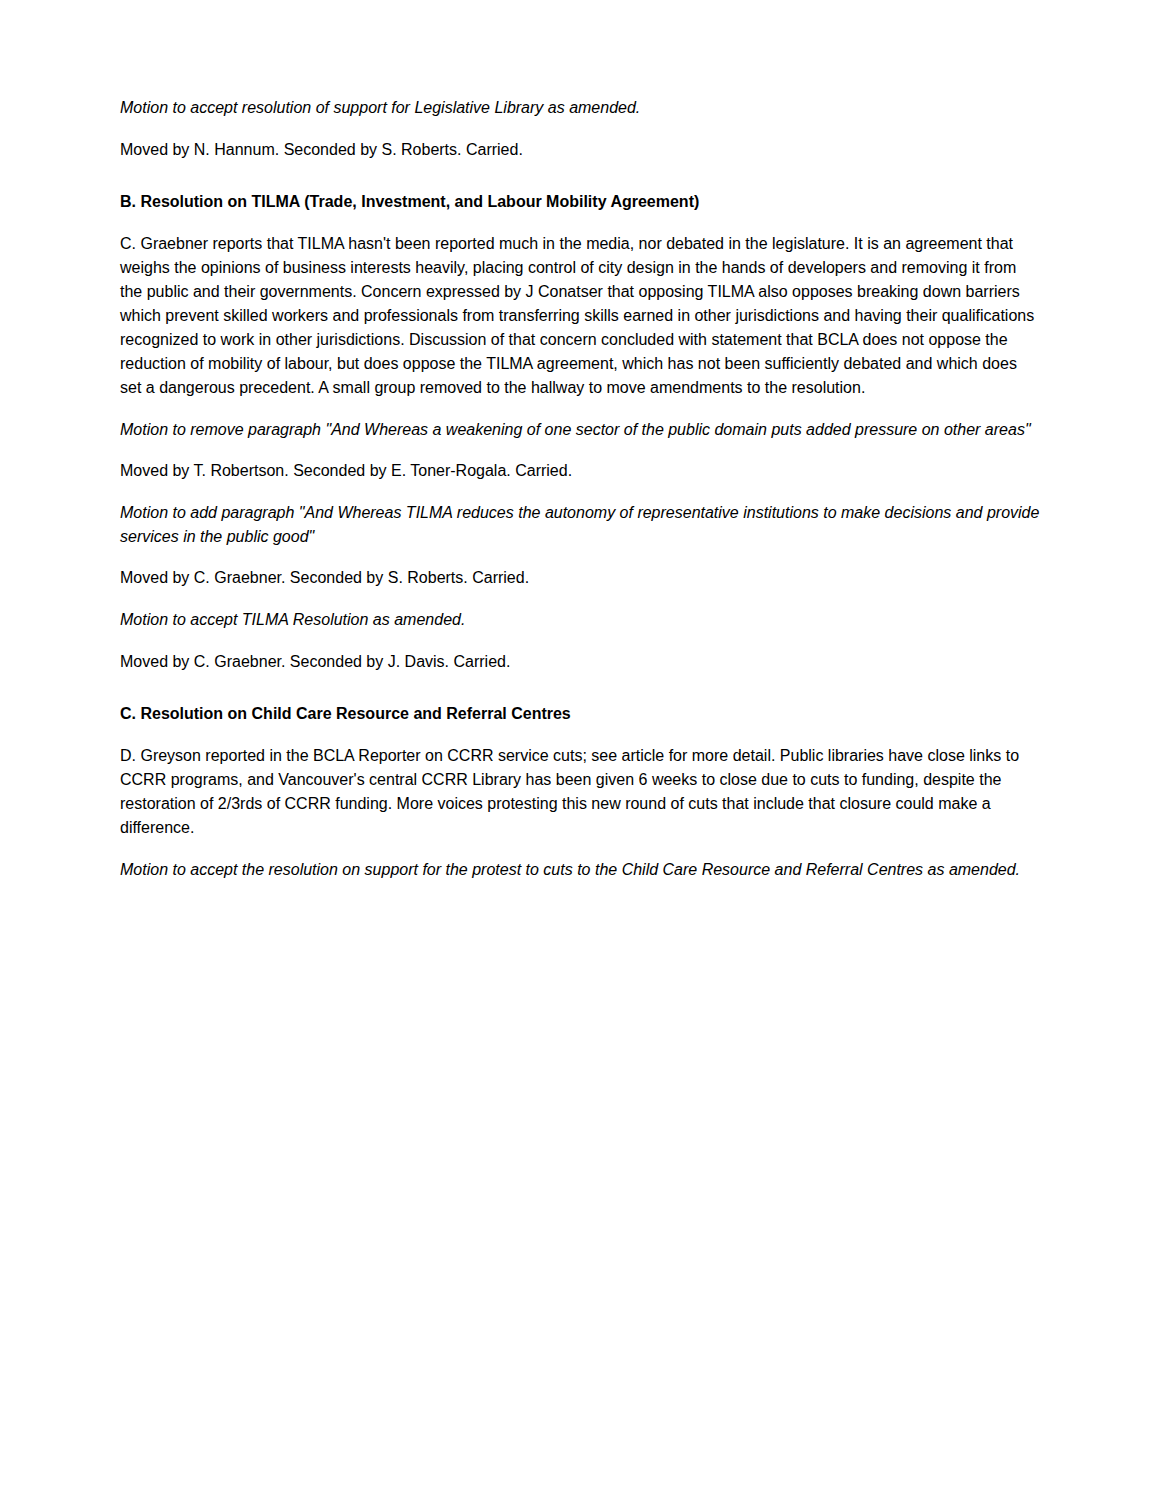Motion to accept resolution of support for Legislative Library as amended.
Moved by N. Hannum. Seconded by S. Roberts. Carried.
B. Resolution on TILMA (Trade, Investment, and Labour Mobility Agreement)
C. Graebner reports that TILMA hasn't been reported much in the media, nor debated in the legislature. It is an agreement that weighs the opinions of business interests heavily, placing control of city design in the hands of developers and removing it from the public and their governments. Concern expressed by J Conatser that opposing TILMA also opposes breaking down barriers which prevent skilled workers and professionals from transferring skills earned in other jurisdictions and having their qualifications recognized to work in other jurisdictions. Discussion of that concern concluded with statement that BCLA does not oppose the reduction of mobility of labour, but does oppose the TILMA agreement, which has not been sufficiently debated and which does set a dangerous precedent. A small group removed to the hallway to move amendments to the resolution.
Motion to remove paragraph "And Whereas a weakening of one sector of the public domain puts added pressure on other areas"
Moved by T. Robertson. Seconded by E. Toner-Rogala. Carried.
Motion to add paragraph "And Whereas TILMA reduces the autonomy of representative institutions to make decisions and provide services in the public good"
Moved by C. Graebner. Seconded by S. Roberts. Carried.
Motion to accept TILMA Resolution as amended.
Moved by C. Graebner. Seconded by J. Davis. Carried.
C. Resolution on Child Care Resource and Referral Centres
D. Greyson reported in the BCLA Reporter on CCRR service cuts; see article for more detail. Public libraries have close links to CCRR programs, and Vancouver's central CCRR Library has been given 6 weeks to close due to cuts to funding, despite the restoration of 2/3rds of CCRR funding. More voices protesting this new round of cuts that include that closure could make a difference.
Motion to accept the resolution on support for the protest to cuts to the Child Care Resource and Referral Centres as amended.